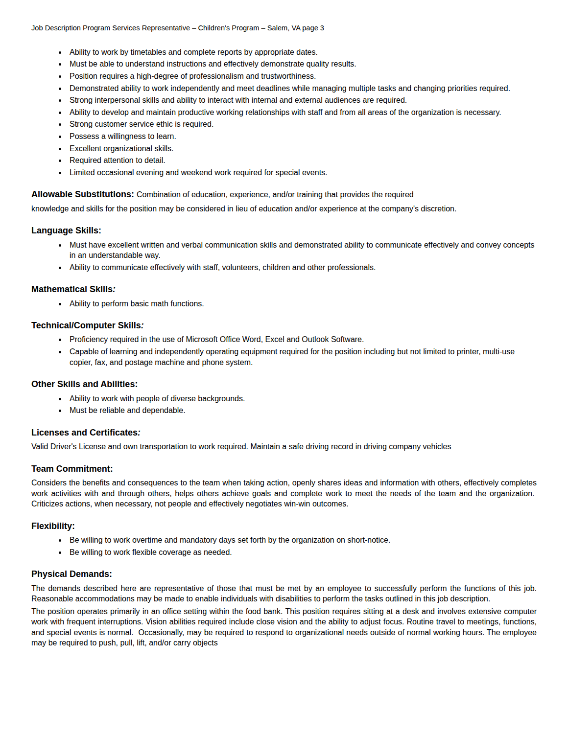Job Description Program Services Representative – Children's Program – Salem, VA page 3
Ability to work by timetables and complete reports by appropriate dates.
Must be able to understand instructions and effectively demonstrate quality results.
Position requires a high-degree of professionalism and trustworthiness.
Demonstrated ability to work independently and meet deadlines while managing multiple tasks and changing priorities required.
Strong interpersonal skills and ability to interact with internal and external audiences are required.
Ability to develop and maintain productive working relationships with staff and from all areas of the organization is necessary.
Strong customer service ethic is required.
Possess a willingness to learn.
Excellent organizational skills.
Required attention to detail.
Limited occasional evening and weekend work required for special events.
Allowable Substitutions: Combination of education, experience, and/or training that provides the required
knowledge and skills for the position may be considered in lieu of education and/or experience at the company's discretion.
Language Skills:
Must have excellent written and verbal communication skills and demonstrated ability to communicate effectively and convey concepts in an understandable way.
Ability to communicate effectively with staff, volunteers, children and other professionals.
Mathematical Skills:
Ability to perform basic math functions.
Technical/Computer Skills:
Proficiency required in the use of Microsoft Office Word, Excel and Outlook Software.
Capable of learning and independently operating equipment required for the position including but not limited to printer, multi-use copier, fax, and postage machine and phone system.
Other Skills and Abilities:
Ability to work with people of diverse backgrounds.
Must be reliable and dependable.
Licenses and Certificates:
Valid Driver's License and own transportation to work required. Maintain a safe driving record in driving company vehicles
Team Commitment:
Considers the benefits and consequences to the team when taking action, openly shares ideas and information with others, effectively completes work activities with and through others, helps others achieve goals and complete work to meet the needs of the team and the organization. Criticizes actions, when necessary, not people and effectively negotiates win-win outcomes.
Flexibility:
Be willing to work overtime and mandatory days set forth by the organization on short-notice.
Be willing to work flexible coverage as needed.
Physical Demands:
The demands described here are representative of those that must be met by an employee to successfully perform the functions of this job. Reasonable accommodations may be made to enable individuals with disabilities to perform the tasks outlined in this job description.
The position operates primarily in an office setting within the food bank. This position requires sitting at a desk and involves extensive computer work with frequent interruptions. Vision abilities required include close vision and the ability to adjust focus. Routine travel to meetings, functions, and special events is normal. Occasionally, may be required to respond to organizational needs outside of normal working hours. The employee may be required to push, pull, lift, and/or carry objects